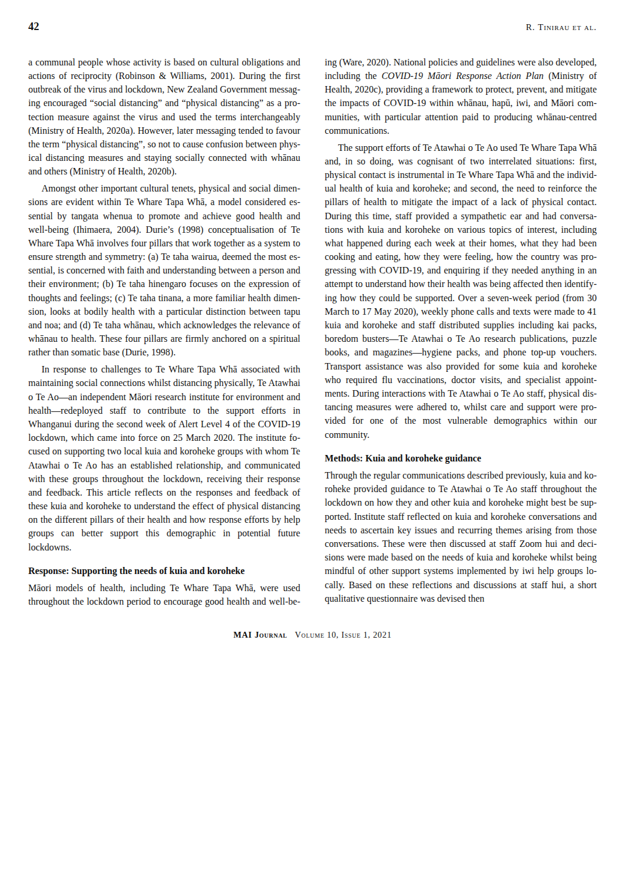42 R. Tinirau et al.
a communal people whose activity is based on cultural obligations and actions of reciprocity (Robinson & Williams, 2001). During the first outbreak of the virus and lockdown, New Zealand Government messaging encouraged “social distancing” and “physical distancing” as a protection measure against the virus and used the terms interchangeably (Ministry of Health, 2020a). However, later messaging tended to favour the term “physical distancing”, so not to cause confusion between physical distancing measures and staying socially connected with whānau and others (Ministry of Health, 2020b).
Amongst other important cultural tenets, physical and social dimensions are evident within Te Whare Tapa Whā, a model considered essential by tangata whenua to promote and achieve good health and well-being (Ihimaera, 2004). Durie’s (1998) conceptualisation of Te Whare Tapa Whā involves four pillars that work together as a system to ensure strength and symmetry: (a) Te taha wairua, deemed the most essential, is concerned with faith and understanding between a person and their environment; (b) Te taha hinengaro focuses on the expression of thoughts and feelings; (c) Te taha tinana, a more familiar health dimension, looks at bodily health with a particular distinction between tapu and noa; and (d) Te taha whānau, which acknowledges the relevance of whānau to health. These four pillars are firmly anchored on a spiritual rather than somatic base (Durie, 1998).
In response to challenges to Te Whare Tapa Whā associated with maintaining social connections whilst distancing physically, Te Atawhai o Te Ao—an independent Māori research institute for environment and health—redeployed staff to contribute to the support efforts in Whanganui during the second week of Alert Level 4 of the COVID-19 lockdown, which came into force on 25 March 2020. The institute focused on supporting two local kuia and koroheke groups with whom Te Atawhai o Te Ao has an established relationship, and communicated with these groups throughout the lockdown, receiving their response and feedback. This article reflects on the responses and feedback of these kuia and koroheke to understand the effect of physical distancing on the different pillars of their health and how response efforts by help groups can better support this demographic in potential future lockdowns.
Response: Supporting the needs of kuia and koroheke
Māori models of health, including Te Whare Tapa Whā, were used throughout the lockdown period to encourage good health and well-being (Ware, 2020). National policies and guidelines were also developed, including the COVID-19 Māori Response Action Plan (Ministry of Health, 2020c), providing a framework to protect, prevent, and mitigate the impacts of COVID-19 within whānau, hapū, iwi, and Māori communities, with particular attention paid to producing whānau-centred communications.
The support efforts of Te Atawhai o Te Ao used Te Whare Tapa Whā and, in so doing, was cognisant of two interrelated situations: first, physical contact is instrumental in Te Whare Tapa Whā and the individual health of kuia and koroheke; and second, the need to reinforce the pillars of health to mitigate the impact of a lack of physical contact. During this time, staff provided a sympathetic ear and had conversations with kuia and koroheke on various topics of interest, including what happened during each week at their homes, what they had been cooking and eating, how they were feeling, how the country was progressing with COVID-19, and enquiring if they needed anything in an attempt to understand how their health was being affected then identifying how they could be supported. Over a seven-week period (from 30 March to 17 May 2020), weekly phone calls and texts were made to 41 kuia and koroheke and staff distributed supplies including kai packs, boredom busters—Te Atawhai o Te Ao research publications, puzzle books, and magazines—hygiene packs, and phone top-up vouchers. Transport assistance was also provided for some kuia and koroheke who required flu vaccinations, doctor visits, and specialist appointments. During interactions with Te Atawhai o Te Ao staff, physical distancing measures were adhered to, whilst care and support were provided for one of the most vulnerable demographics within our community.
Methods: Kuia and koroheke guidance
Through the regular communications described previously, kuia and koroheke provided guidance to Te Atawhai o Te Ao staff throughout the lockdown on how they and other kuia and koroheke might best be supported. Institute staff reflected on kuia and koroheke conversations and needs to ascertain key issues and recurring themes arising from those conversations. These were then discussed at staff Zoom hui and decisions were made based on the needs of kuia and koroheke whilst being mindful of other support systems implemented by iwi help groups locally. Based on these reflections and discussions at staff hui, a short qualitative questionnaire was devised then
MAI Journal Volume 10, Issue 1, 2021